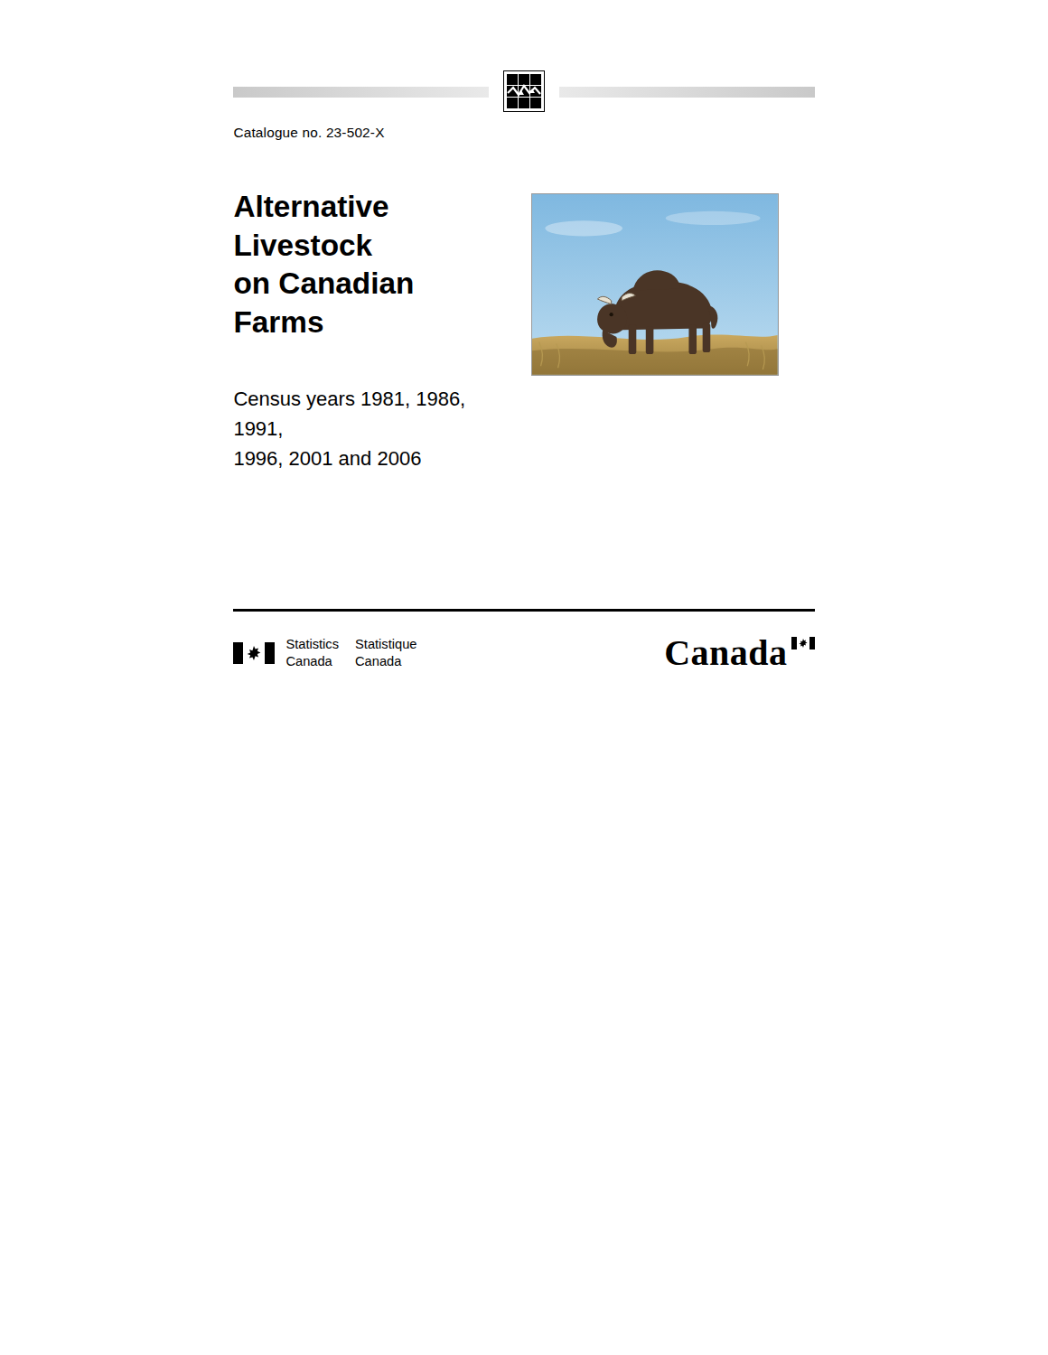Catalogue no. 23-502-X
Alternative Livestock
on Canadian Farms
Census years 1981, 1986, 1991,
1996, 2001 and 2006
Statistics
Canada
Statistique
Canada
Canada